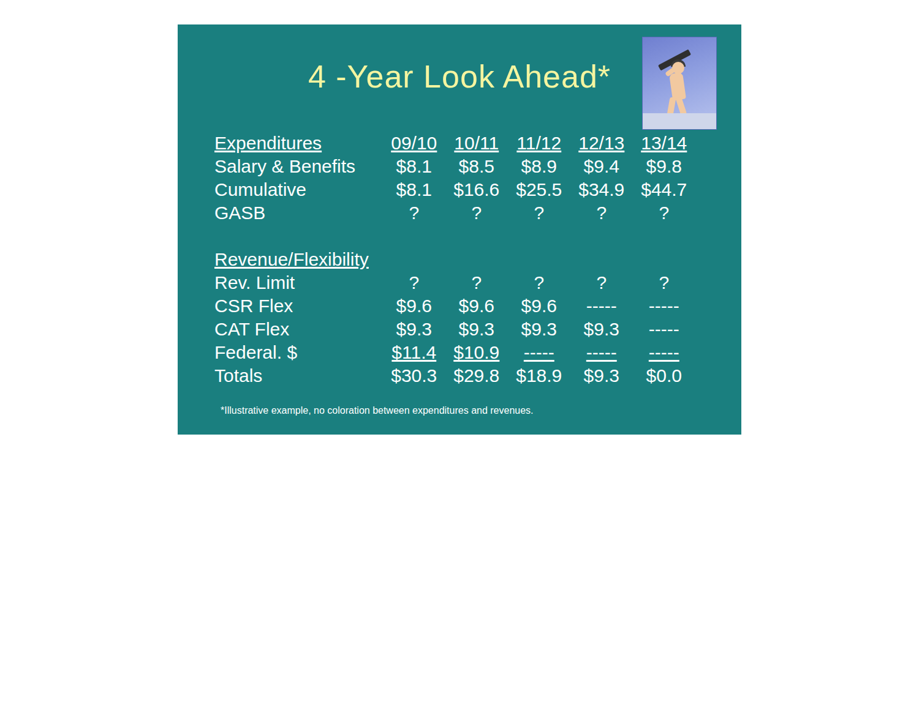4 -Year Look Ahead*
| Expenditures | 09/10 | 10/11 | 11/12 | 12/13 | 13/14 |
| Salary & Benefits | $8.1 | $8.5 | $8.9 | $9.4 | $9.8 |
| Cumulative | $8.1 | $16.6 | $25.5 | $34.9 | $44.7 |
| GASB | ? | ? | ? | ? | ? |
| Revenue/Flexibility | | | | | |
| Rev. Limit | ? | ? | ? | ? | ? |
| CSR Flex | $9.6 | $9.6 | $9.6 | ----- | ----- |
| CAT Flex | $9.3 | $9.3 | $9.3 | $9.3 | ----- |
| Federal. $ | $11.4 | $10.9 | ----- | ----- | ----- |
| Totals | $30.3 | $29.8 | $18.9 | $9.3 | $0.0 |
*Illustrative example, no coloration between expenditures and revenues.